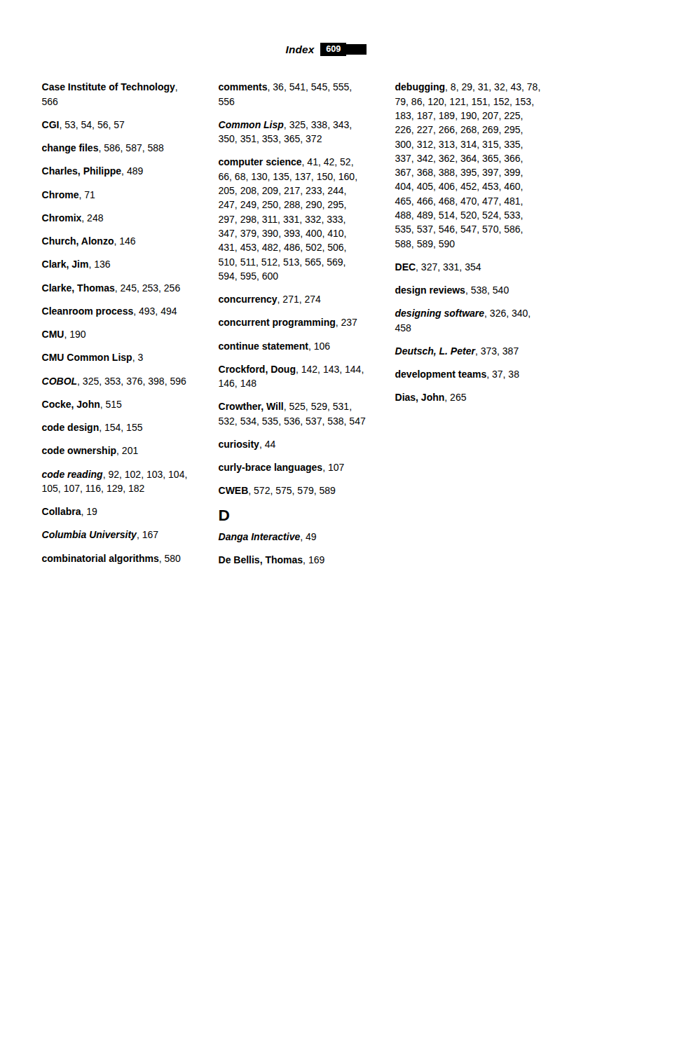Index 609
Case Institute of Technology, 566
CGI, 53, 54, 56, 57
change files, 586, 587, 588
Charles, Philippe, 489
Chrome, 71
Chromix, 248
Church, Alonzo, 146
Clark, Jim, 136
Clarke, Thomas, 245, 253, 256
Cleanroom process, 493, 494
CMU, 190
CMU Common Lisp, 3
COBOL, 325, 353, 376, 398, 596
Cocke, John, 515
code design, 154, 155
code ownership, 201
code reading, 92, 102, 103, 104, 105, 107, 116, 129, 182
Collabra, 19
Columbia University, 167
combinatorial algorithms, 580
comments, 36, 541, 545, 555, 556
Common Lisp, 325, 338, 343, 350, 351, 353, 365, 372
computer science, 41, 42, 52, 66, 68, 130, 135, 137, 150, 160, 205, 208, 209, 217, 233, 244, 247, 249, 250, 288, 290, 295, 297, 298, 311, 331, 332, 333, 347, 379, 390, 393, 400, 410, 431, 453, 482, 486, 502, 506, 510, 511, 512, 513, 565, 569, 594, 595, 600
concurrency, 271, 274
concurrent programming, 237
continue statement, 106
Crockford, Doug, 142, 143, 144, 146, 148
Crowther, Will, 525, 529, 531, 532, 534, 535, 536, 537, 538, 547
curiosity, 44
curly-brace languages, 107
CWEB, 572, 575, 579, 589
D
Danga Interactive, 49
De Bellis, Thomas, 169
debugging, 8, 29, 31, 32, 43, 78, 79, 86, 120, 121, 151, 152, 153, 183, 187, 189, 190, 207, 225, 226, 227, 266, 268, 269, 295, 300, 312, 313, 314, 315, 335, 337, 342, 362, 364, 365, 366, 367, 368, 388, 395, 397, 399, 404, 405, 406, 452, 453, 460, 465, 466, 468, 470, 477, 481, 488, 489, 514, 520, 524, 533, 535, 537, 546, 547, 570, 586, 588, 589, 590
DEC, 327, 331, 354
design reviews, 538, 540
designing software, 326, 340, 458
Deutsch, L. Peter, 373, 387
development teams, 37, 38
Dias, John, 265